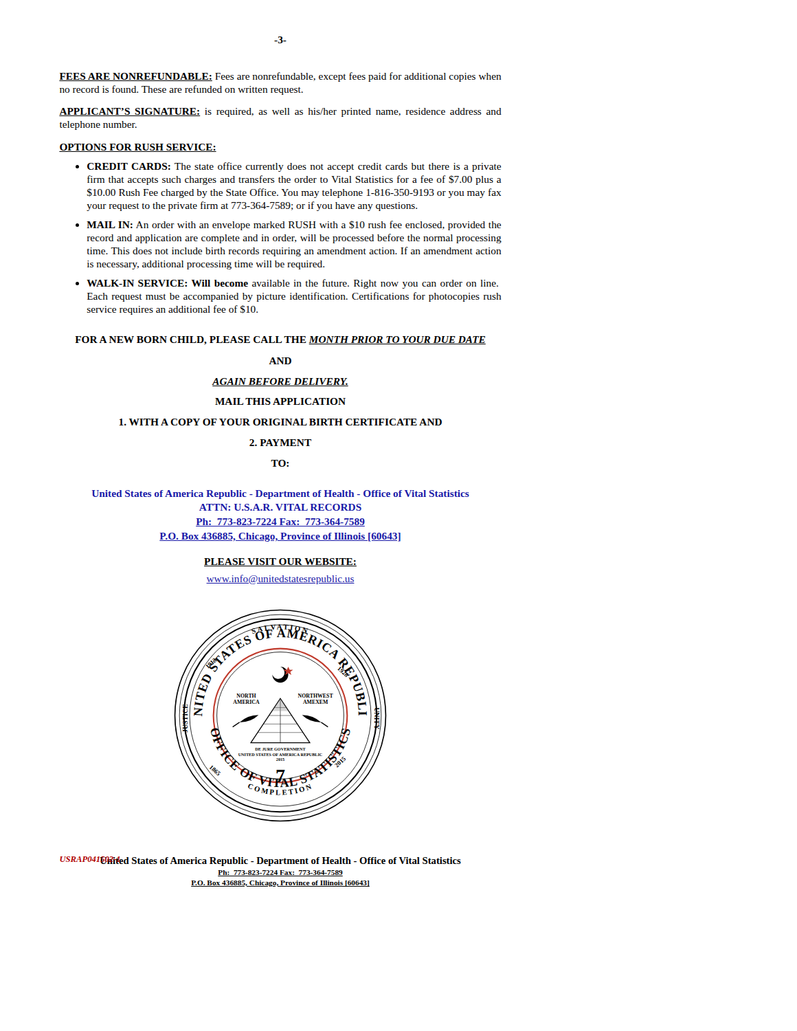-3-
FEES ARE NONREFUNDABLE: Fees are nonrefundable, except fees paid for additional copies when no record is found. These are refunded on written request.
APPLICANT’S SIGNATURE: is required, as well as his/her printed name, residence address and telephone number.
OPTIONS FOR RUSH SERVICE:
CREDIT CARDS: The state office currently does not accept credit cards but there is a private firm that accepts such charges and transfers the order to Vital Statistics for a fee of $7.00 plus a $10.00 Rush Fee charged by the State Office. You may telephone 1-816-350-9193 or you may fax your request to the private firm at 773-364-7589; or if you have any questions.
MAIL IN: An order with an envelope marked RUSH with a $10 rush fee enclosed, provided the record and application are complete and in order, will be processed before the normal processing time. This does not include birth records requiring an amendment action. If an amendment action is necessary, additional processing time will be required.
WALK-IN SERVICE: Will become available in the future. Right now you can order on line. Each request must be accompanied by picture identification. Certifications for photocopies rush service requires an additional fee of $10.
FOR A NEW BORN CHILD, PLEASE CALL THE MONTH PRIOR TO YOUR DUE DATE
AND
AGAIN BEFORE DELIVERY.
MAIL THIS APPLICATION
WITH A COPY OF YOUR ORIGINAL BIRTH CERTIFICATE AND
PAYMENT
TO:
United States of America Republic - Department of Health - Office of Vital Statistics
ATTN: U.S.A.R. VITAL RECORDS
Ph: 773-823-7224 Fax: 773-364-7589
P.O. Box 436885, Chicago, Province of Illinois [60643]
PLEASE VISIT OUR WEBSITE:
www.info@unitedstatesrepublic.us
SALVATION COMPLETION UNITED STATES OF AMERICA REPUBLIC OFFICE OF VITAL STATISTICS JUSTICE UNITY 1913 1928 1865 2015 NORTH AMERICA NORTHWEST AMEXEM DE JURE GOVERNMENT UNITED STATES OF AMERICA REPUBLIC 2015 7
USRAP041502-1
United States of America Republic - Department of Health - Office of Vital Statistics
Ph: 773-823-7224 Fax: 773-364-7589
P.O. Box 436885, Chicago, Province of Illinois [60643]